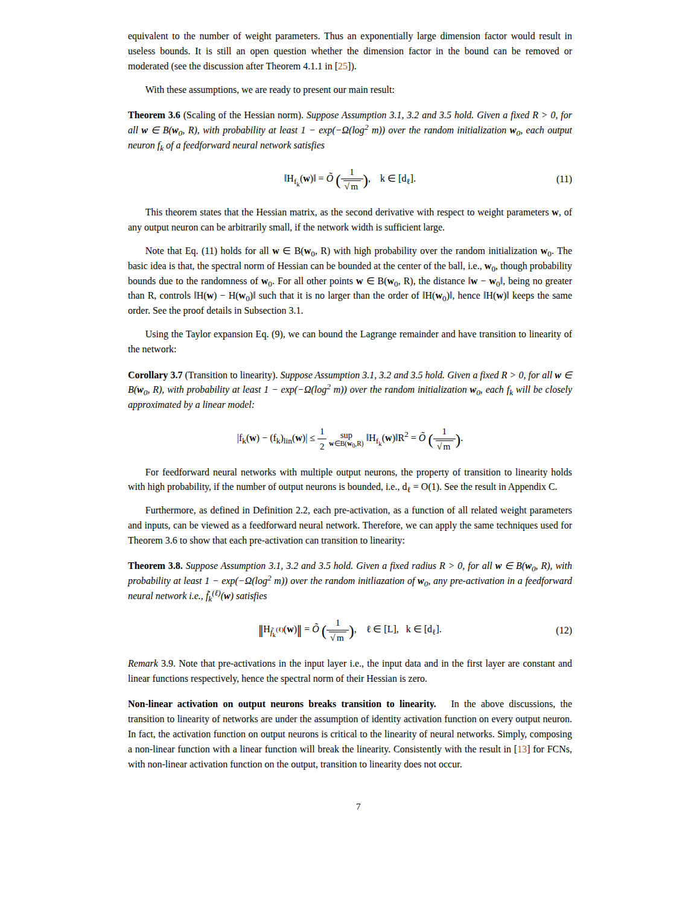equivalent to the number of weight parameters. Thus an exponentially large dimension factor would result in useless bounds. It is still an open question whether the dimension factor in the bound can be removed or moderated (see the discussion after Theorem 4.1.1 in [25]).
With these assumptions, we are ready to present our main result:
Theorem 3.6 (Scaling of the Hessian norm). Suppose Assumption 3.1, 3.2 and 3.5 hold. Given a fixed R > 0, for all w ∈ B(w0, R), with probability at least 1 − exp(−Ω(log2 m)) over the random initialization w0, each output neuron fk of a feedforward neural network satisfies
‖Hfk(w)‖ = Õ (1√m), k ∈ [dℓ]. (11)
This theorem states that the Hessian matrix, as the second derivative with respect to weight parameters w, of any output neuron can be arbitrarily small, if the network width is sufficient large.
Note that Eq. (11) holds for all w ∈ B(w0, R) with high probability over the random initialization w0. The basic idea is that, the spectral norm of Hessian can be bounded at the center of the ball, i.e., w0, though probability bounds due to the randomness of w0. For all other points w ∈ B(w0, R), the distance ‖w − w0‖, being no greater than R, controls ‖H(w) − H(w0)‖ such that it is no larger than the order of ‖H(w0)‖, hence ‖H(w)‖ keeps the same order. See the proof details in Subsection 3.1.
Using the Taylor expansion Eq. (9), we can bound the Lagrange remainder and have transition to linearity of the network:
Corollary 3.7 (Transition to linearity). Suppose Assumption 3.1, 3.2 and 3.5 hold. Given a fixed R > 0, for all w ∈ B(w0, R), with probability at least 1 − exp(−Ω(log2 m)) over the random initialization w0, each fk will be closely approximated by a linear model:
|fk(w) − (fk)lin(w)| ≤ 12 sup w∈B(w0,R) ‖Hfk(w)‖R2 = Õ (1√m).
For feedforward neural networks with multiple output neurons, the property of transition to linearity holds with high probability, if the number of output neurons is bounded, i.e., dℓ = O(1). See the result in Appendix C.
Furthermore, as defined in Definition 2.2, each pre-activation, as a function of all related weight parameters and inputs, can be viewed as a feedforward neural network. Therefore, we can apply the same techniques used for Theorem 3.6 to show that each pre-activation can transition to linearity:
Theorem 3.8. Suppose Assumption 3.1, 3.2 and 3.5 hold. Given a fixed radius R > 0, for all w ∈ B(w0, R), with probability at least 1 − exp(−Ω(log2 m)) over the random initliazation of w0, any pre-activation in a feedforward neural network i.e., f̃k(ℓ)(w) satisfies
‖Hf̃k(ℓ)(w)‖ = Õ (1√m), ℓ ∈ [L], k ∈ [dℓ]. (12)
Remark 3.9. Note that pre-activations in the input layer i.e., the input data and in the first layer are constant and linear functions respectively, hence the spectral norm of their Hessian is zero.
Non-linear activation on output neurons breaks transition to linearity. In the above discussions, the transition to linearity of networks are under the assumption of identity activation function on every output neuron. In fact, the activation function on output neurons is critical to the linearity of neural networks. Simply, composing a non-linear function with a linear function will break the linearity. Consistently with the result in [13] for FCNs, with non-linear activation function on the output, transition to linearity does not occur.
7